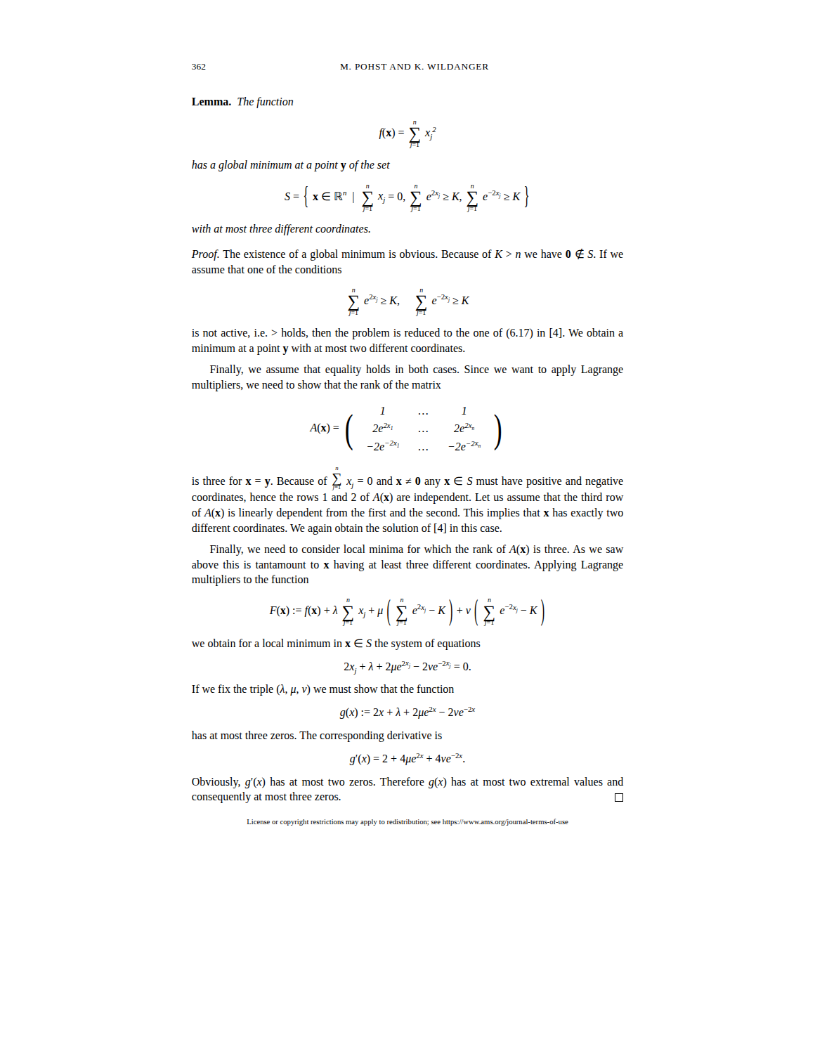362 M. Pohst and K. Wildanger
Lemma. The function
f(x) = n ∑ j=1 xj2
has a global minimum at a point y of the set
S = { x ∈ ℝn | n ∑ j=1 xj = 0, n ∑ j=1 e2xj ≥ K, n ∑ j=1 e−2xj ≥ K }
with at most three different coordinates.
Proof. The existence of a global minimum is obvious. Because of K > n we have 0 ∉ S. If we assume that one of the conditions
n ∑ j=1 e2xj ≥ K, n ∑ j=1 e−2xj ≥ K
is not active, i.e. > holds, then the problem is reduced to the one of (6.17) in [4]. We obtain a minimum at a point y with at most two different coordinates.
Finally, we assume that equality holds in both cases. Since we want to apply Lagrange multipliers, we need to show that the rank of the matrix
A(x) = (
| 1 | … | 1 |
| 2 e 2 x 1 | … | 2 e 2 x n |
| −2 e −2 x 1 | … | −2 e −2 x n |
)
is three for x = y. Because of n ∑ j=1 xj = 0 and x ≠ 0 any x ∈ S must have positive and negative coordinates, hence the rows 1 and 2 of A(x) are independent. Let us assume that the third row of A(x) is linearly dependent from the first and the second. This implies that x has exactly two different coordinates. We again obtain the solution of [4] in this case.
Finally, we need to consider local minima for which the rank of A(x) is three. As we saw above this is tantamount to x having at least three different coordinates. Applying Lagrange multipliers to the function
F(x) := f(x) + λ n ∑ j=1 xj + μ ( n ∑ j=1 e2xj − K ) + ν ( n ∑ j=1 e−2xj − K )
we obtain for a local minimum in x ∈ S the system of equations
2xj + λ + 2μe2xj − 2νe−2xj = 0.
If we fix the triple (λ, μ, ν) we must show that the function
g(x) := 2x + λ + 2μe2x − 2νe−2x
has at most three zeros. The corresponding derivative is
g′(x) = 2 + 4μe2x + 4νe−2x.
Obviously, g′(x) has at most two zeros. Therefore g(x) has at most two extremal values and consequently at most three zeros.
License or copyright restrictions may apply to redistribution; see https://www.ams.org/journal-terms-of-use